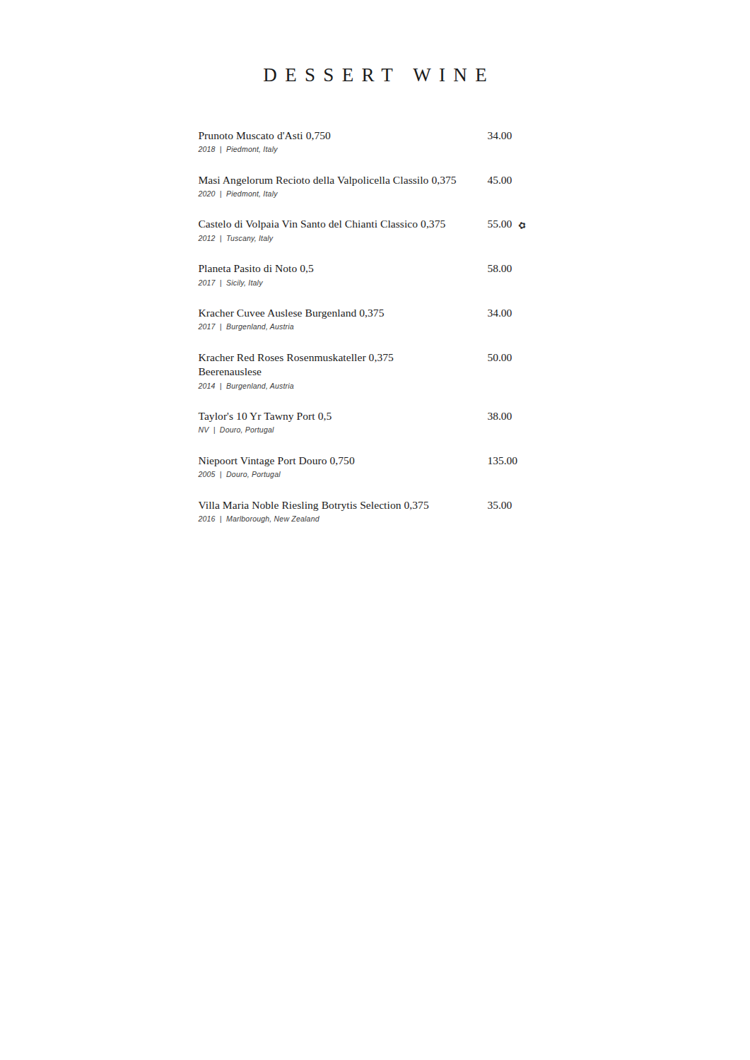DESSERT WINE
Prunoto Muscato d'Asti 0,750
2018 | Piedmont, Italy
34.00
Masi Angelorum Recioto della Valpolicella Classilo 0,375
2020 | Piedmont, Italy
45.00
Castelo di Volpaia Vin Santo del Chianti Classico 0,375
2012 | Tuscany, Italy
55.00 ✿
Planeta Pasito di Noto 0,5
2017 | Sicily, Italy
58.00
Kracher Cuvee Auslese Burgenland 0,375
2017 | Burgenland, Austria
34.00
Kracher Red Roses Rosenmuskateller 0,375
Beerenauslese
2014 | Burgenland, Austria
50.00
Taylor's 10 Yr Tawny Port 0,5
NV | Douro, Portugal
38.00
Niepoort Vintage Port Douro 0,750
2005 | Douro, Portugal
135.00
Villa Maria Noble Riesling Botrytis Selection 0,375
2016 | Marlborough, New Zealand
35.00